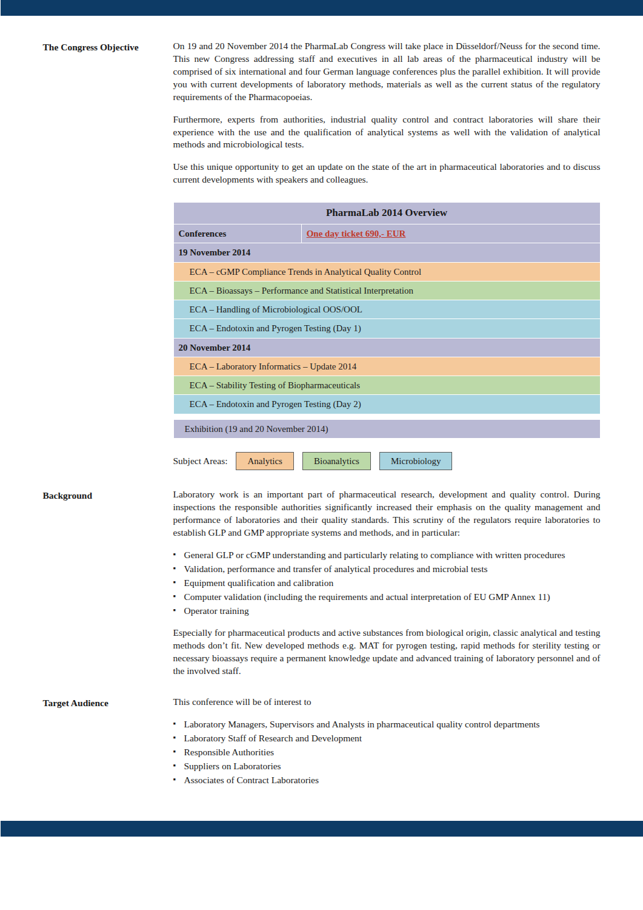The Congress Objective
On 19 and 20 November 2014 the PharmaLab Congress will take place in Düsseldorf/Neuss for the second time. This new Congress addressing staff and executives in all lab areas of the pharmaceutical industry will be comprised of six international and four German language conferences plus the parallel exhibition. It will provide you with current developments of laboratory methods, materials as well as the current status of the regulatory requirements of the Pharmacopoeias.
Furthermore, experts from authorities, industrial quality control and contract laboratories will share their experience with the use and the qualification of analytical systems as well with the validation of analytical methods and microbiological tests.
Use this unique opportunity to get an update on the state of the art in pharmaceutical laboratories and to discuss current developments with speakers and colleagues.
| PharmaLab 2014 Overview |
| Conferences | One day ticket 690,- EUR |
| 19 November 2014 |
| ECA – cGMP Compliance Trends in Analytical Quality Control |
| ECA – Bioassays – Performance and Statistical Interpretation |
| ECA – Handling of Microbiological OOS/OOL |
| ECA – Endotoxin and Pyrogen Testing (Day 1) |
| 20 November 2014 |
| ECA – Laboratory Informatics – Update 2014 |
| ECA – Stability Testing of Biopharmaceuticals |
| ECA – Endotoxin and Pyrogen Testing (Day 2) |
| Exhibition (19 and 20 November 2014) |
Subject Areas: Analytics Bioanalytics Microbiology
Background
Laboratory work is an important part of pharmaceutical research, development and quality control. During inspections the responsible authorities significantly increased their emphasis on the quality management and performance of laboratories and their quality standards. This scrutiny of the regulators require laboratories to establish GLP and GMP appropriate systems and methods, and in particular:
General GLP or cGMP understanding and particularly relating to compliance with written procedures
Validation, performance and transfer of analytical procedures and microbial tests
Equipment qualification and calibration
Computer validation (including the requirements and actual interpretation of EU GMP Annex 11)
Operator training
Especially for pharmaceutical products and active substances from biological origin, classic analytical and testing methods don’t fit. New developed methods e.g. MAT for pyrogen testing, rapid methods for sterility testing or necessary bioassays require a permanent knowledge update and advanced training of laboratory personnel and of the involved staff.
Target Audience
This conference will be of interest to
Laboratory Managers, Supervisors and Analysts in pharmaceutical quality control departments
Laboratory Staff of Research and Development
Responsible Authorities
Suppliers on Laboratories
Associates of Contract Laboratories